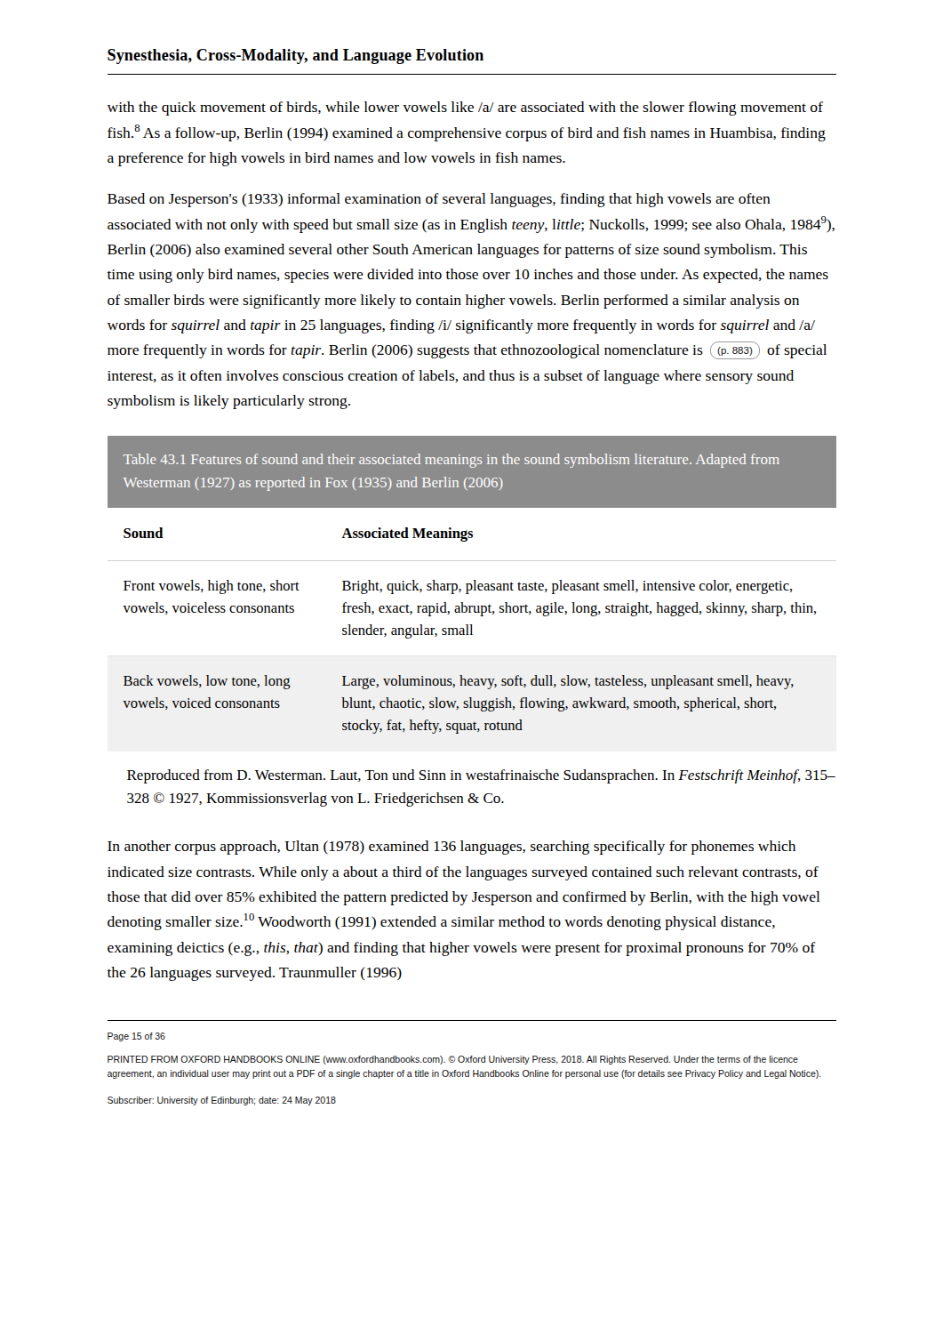Synesthesia, Cross-Modality, and Language Evolution
with the quick movement of birds, while lower vowels like /a/ are associated with the slower flowing movement of fish.8 As a follow-up, Berlin (1994) examined a comprehensive corpus of bird and fish names in Huambisa, finding a preference for high vowels in bird names and low vowels in fish names.
Based on Jesperson's (1933) informal examination of several languages, finding that high vowels are often associated with not only with speed but small size (as in English teeny, little; Nuckolls, 1999; see also Ohala, 19849), Berlin (2006) also examined several other South American languages for patterns of size sound symbolism. This time using only bird names, species were divided into those over 10 inches and those under. As expected, the names of smaller birds were significantly more likely to contain higher vowels. Berlin performed a similar analysis on words for squirrel and tapir in 25 languages, finding /i/ significantly more frequently in words for squirrel and /a/ more frequently in words for tapir. Berlin (2006) suggests that ethnozoological nomenclature is (p. 883) of special interest, as it often involves conscious creation of labels, and thus is a subset of language where sensory sound symbolism is likely particularly strong.
Table 43.1 Features of sound and their associated meanings in the sound symbolism literature. Adapted from Westerman (1927) as reported in Fox (1935) and Berlin (2006)
| Sound | Associated Meanings |
| --- | --- |
| Front vowels, high tone, short vowels, voiceless consonants | Bright, quick, sharp, pleasant taste, pleasant smell, intensive color, energetic, fresh, exact, rapid, abrupt, short, agile, long, straight, hagged, skinny, sharp, thin, slender, angular, small |
| Back vowels, low tone, long vowels, voiced consonants | Large, voluminous, heavy, soft, dull, slow, tasteless, unpleasant smell, heavy, blunt, chaotic, slow, sluggish, flowing, awkward, smooth, spherical, short, stocky, fat, hefty, squat, rotund |
Reproduced from D. Westerman. Laut, Ton und Sinn in westafrinaische Sudansprachen. In Festschrift Meinhof, 315–328 © 1927, Kommissionsverlag von L. Friedgerichsen & Co.
In another corpus approach, Ultan (1978) examined 136 languages, searching specifically for phonemes which indicated size contrasts. While only a about a third of the languages surveyed contained such relevant contrasts, of those that did over 85% exhibited the pattern predicted by Jesperson and confirmed by Berlin, with the high vowel denoting smaller size.10 Woodworth (1991) extended a similar method to words denoting physical distance, examining deictics (e.g., this, that) and finding that higher vowels were present for proximal pronouns for 70% of the 26 languages surveyed. Traunmuller (1996)
Page 15 of 36
PRINTED FROM OXFORD HANDBOOKS ONLINE (www.oxfordhandbooks.com). © Oxford University Press, 2018. All Rights Reserved. Under the terms of the licence agreement, an individual user may print out a PDF of a single chapter of a title in Oxford Handbooks Online for personal use (for details see Privacy Policy and Legal Notice).
Subscriber: University of Edinburgh; date: 24 May 2018